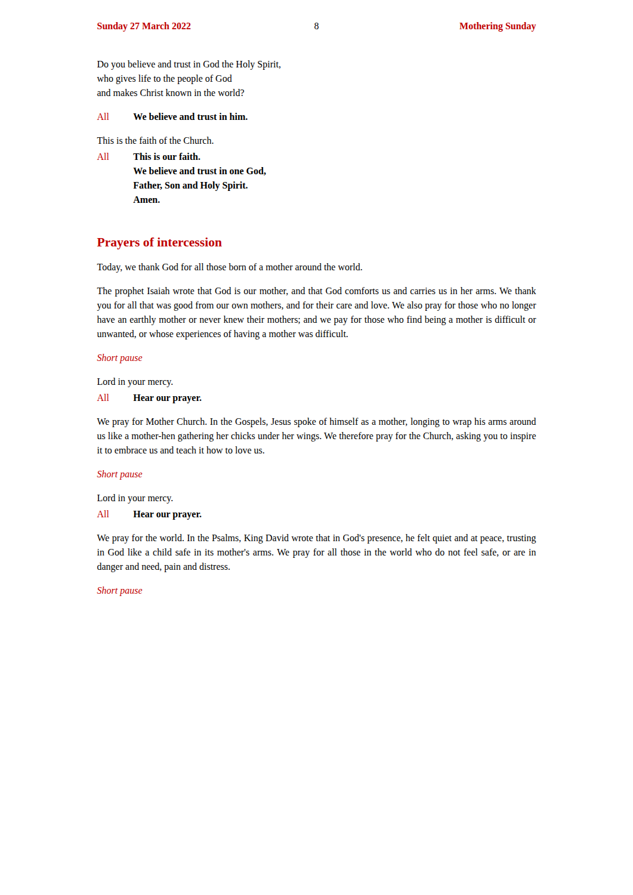Sunday 27 March 2022 8 Mothering Sunday
Do you believe and trust in God the Holy Spirit,
who gives life to the people of God
and makes Christ known in the world?
All
We believe and trust in him.
This is the faith of the Church.
All
This is our faith.
We believe and trust in one God,
Father, Son and Holy Spirit.
Amen.
Prayers of intercession
Today, we thank God for all those born of a mother around the world.
The prophet Isaiah wrote that God is our mother, and that God comforts us and carries us in her arms. We thank you for all that was good from our own mothers, and for their care and love. We also pray for those who no longer have an earthly mother or never knew their mothers; and we pay for those who find being a mother is difficult or unwanted, or whose experiences of having a mother was difficult.
Short pause
Lord in your mercy.
All
Hear our prayer.
We pray for Mother Church. In the Gospels, Jesus spoke of himself as a mother, longing to wrap his arms around us like a mother-hen gathering her chicks under her wings. We therefore pray for the Church, asking you to inspire it to embrace us and teach it how to love us.
Short pause
Lord in your mercy.
All
Hear our prayer.
We pray for the world. In the Psalms, King David wrote that in God's presence, he felt quiet and at peace, trusting in God like a child safe in its mother's arms. We pray for all those in the world who do not feel safe, or are in danger and need, pain and distress.
Short pause